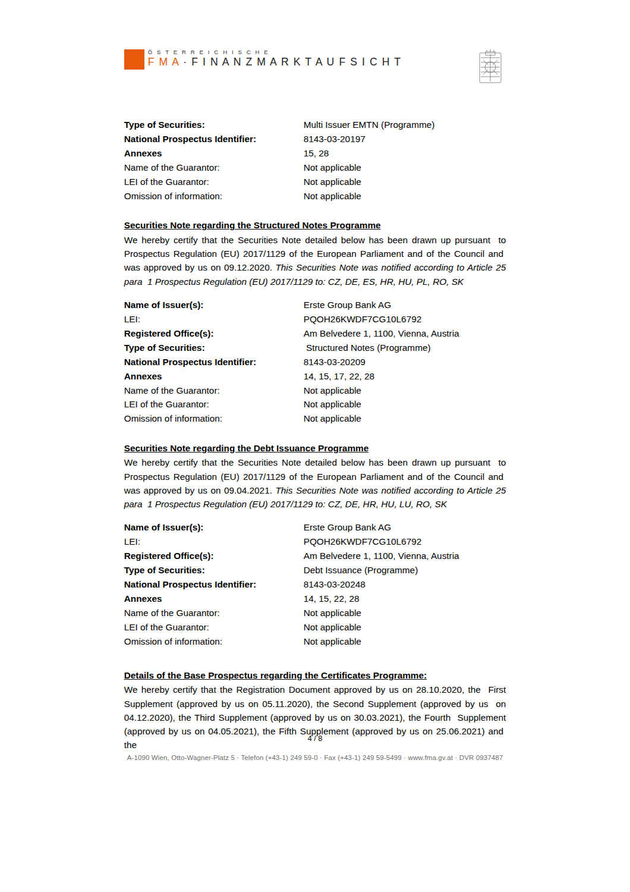Ö S T E R R E I C H I S C H E
F M A · F I N A N Z M A R K T A U F S I C H T
| Type of Securities: | Multi Issuer EMTN (Programme) |
| National Prospectus Identifier: | 8143-03-20197 |
| Annexes | 15, 28 |
| Name of the Guarantor: | Not applicable |
| LEI of the Guarantor: | Not applicable |
| Omission of information: | Not applicable |
Securities Note regarding the Structured Notes Programme
We hereby certify that the Securities Note detailed below has been drawn up pursuant to Prospectus Regulation (EU) 2017/1129 of the European Parliament and of the Council and was approved by us on 09.12.2020. This Securities Note was notified according to Article 25 para 1 Prospectus Regulation (EU) 2017/1129 to: CZ, DE, ES, HR, HU, PL, RO, SK
| Name of Issuer(s): | Erste Group Bank AG |
| LEI: | PQOH26KWDF7CG10L6792 |
| Registered Office(s): | Am Belvedere 1, 1100, Vienna, Austria |
| Type of Securities: | Structured Notes (Programme) |
| National Prospectus Identifier: | 8143-03-20209 |
| Annexes | 14, 15, 17, 22, 28 |
| Name of the Guarantor: | Not applicable |
| LEI of the Guarantor: | Not applicable |
| Omission of information: | Not applicable |
Securities Note regarding the Debt Issuance Programme
We hereby certify that the Securities Note detailed below has been drawn up pursuant to Prospectus Regulation (EU) 2017/1129 of the European Parliament and of the Council and was approved by us on 09.04.2021. This Securities Note was notified according to Article 25 para 1 Prospectus Regulation (EU) 2017/1129 to: CZ, DE, HR, HU, LU, RO, SK
| Name of Issuer(s): | Erste Group Bank AG |
| LEI: | PQOH26KWDF7CG10L6792 |
| Registered Office(s): | Am Belvedere 1, 1100, Vienna, Austria |
| Type of Securities: | Debt Issuance (Programme) |
| National Prospectus Identifier: | 8143-03-20248 |
| Annexes | 14, 15, 22, 28 |
| Name of the Guarantor: | Not applicable |
| LEI of the Guarantor: | Not applicable |
| Omission of information: | Not applicable |
Details of the Base Prospectus regarding the Certificates Programme:
We hereby certify that the Registration Document approved by us on 28.10.2020, the First Supplement (approved by us on 05.11.2020), the Second Supplement (approved by us on 04.12.2020), the Third Supplement (approved by us on 30.03.2021), the Fourth Supplement (approved by us on 04.05.2021), the Fifth Supplement (approved by us on 25.06.2021) and the
4 / 8
A-1090 Wien, Otto-Wagner-Platz 5 · Telefon (+43-1) 249 59-0 · Fax (+43-1) 249 59-5499 · www.fma.gv.at · DVR 0937487